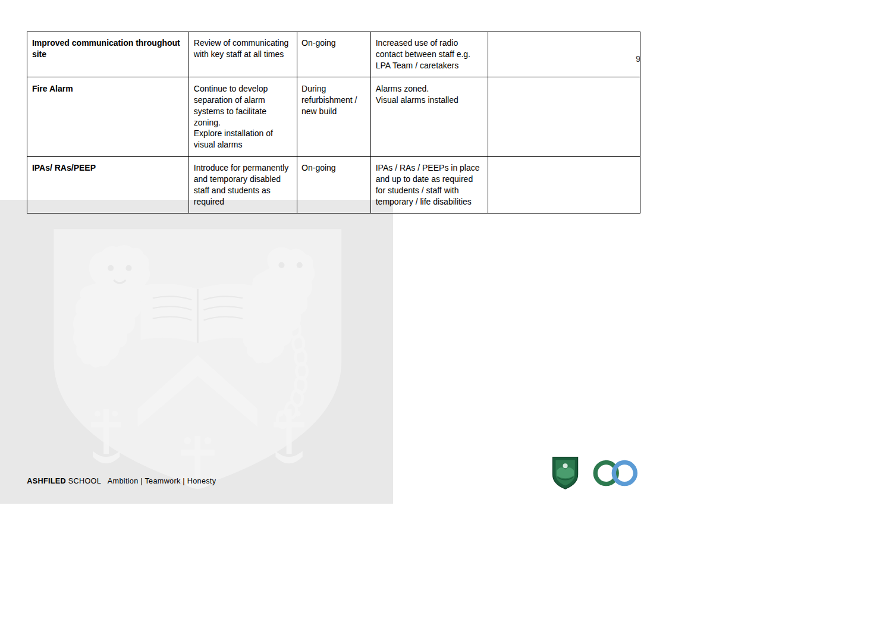9
| Improved communication throughout site | Review of communicating with key staff at all times | On-going | Increased use of radio contact between staff e.g. LPA Team / caretakers | |
| Fire Alarm | Continue to develop separation of alarm systems to facilitate zoning. Explore installation of visual alarms | During refurbishment / new build | Alarms zoned. Visual alarms installed | |
| IPAs/ RAs/PEEP | Introduce for permanently and temporary disabled staff and students as required | On-going | IPAs / RAs / PEEPs in place and up to date as required for students / staff with temporary / life disabilities | |
ASHFILED SCHOOL Ambition | Teamwork | Honesty